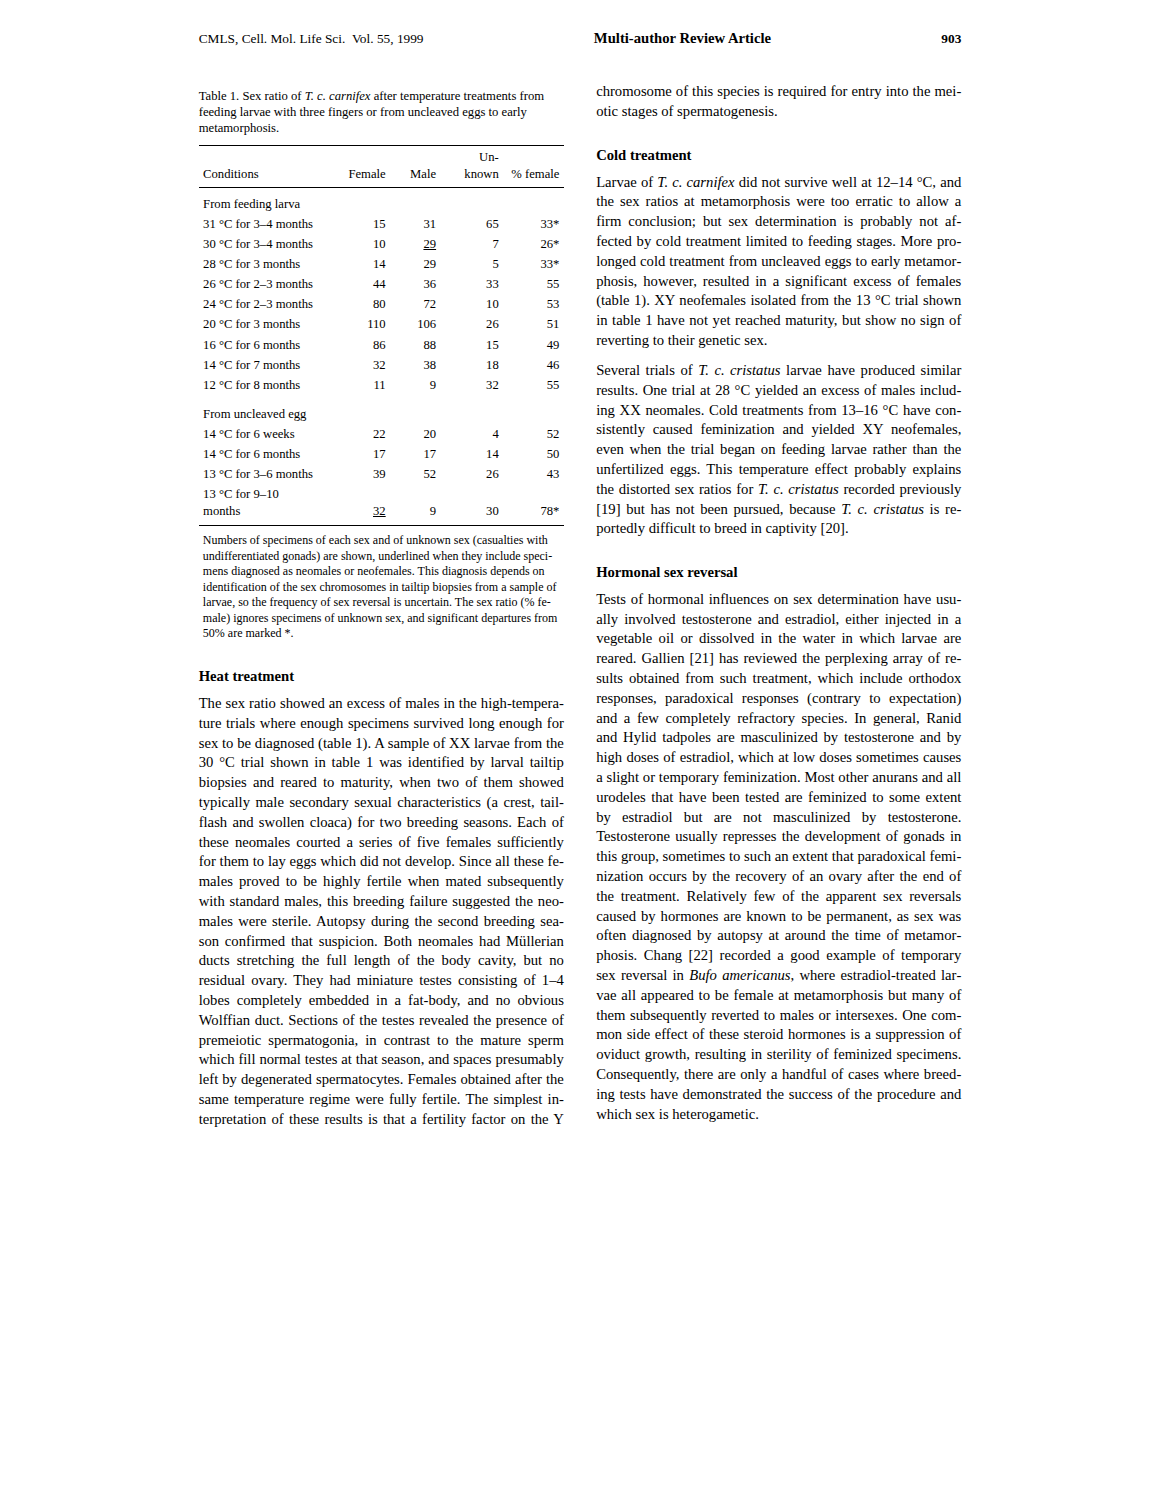CMLS, Cell. Mol. Life Sci. Vol. 55, 1999 Multi-author Review Article 903
Table 1. Sex ratio of T. c. carnifex after temperature treatments from feeding larvae with three fingers or from uncleaved eggs to early metamorphosis.
| Conditions | Female | Male | Un- known | % female |
| --- | --- | --- | --- | --- |
| From feeding larva |
| 31 °C for 3–4 months | 15 | 31 | 65 | 33* |
| 30 °C for 3–4 months | 10 | 29 | 7 | 26* |
| 28 °C for 3 months | 14 | 29 | 5 | 33* |
| 26 °C for 2–3 months | 44 | 36 | 33 | 55 |
| 24 °C for 2–3 months | 80 | 72 | 10 | 53 |
| 20 °C for 3 months | 110 | 106 | 26 | 51 |
| 16 °C for 6 months | 86 | 88 | 15 | 49 |
| 14 °C for 7 months | 32 | 38 | 18 | 46 |
| 12 °C for 8 months | 11 | 9 | 32 | 55 |
| From uncleaved egg |
| 14 °C for 6 weeks | 22 | 20 | 4 | 52 |
| 14 °C for 6 months | 17 | 17 | 14 | 50 |
| 13 °C for 3–6 months | 39 | 52 | 26 | 43 |
| 13 °C for 9–10 months | 32 | 9 | 30 | 78* |
| Numbers of specimens of each sex and of unknown sex (casualties with undifferentiated gonads) are shown, underlined when they include specimens diagnosed as neomales or neofemales. This diagnosis depends on identification of the sex chromosomes in tailtip biopsies from a sample of larvae, so the frequency of sex reversal is uncertain. The sex ratio (% female) ignores specimens of unknown sex, and significant departures from 50% are marked *. |
Heat treatment
The sex ratio showed an excess of males in the high-temperature trials where enough specimens survived long enough for sex to be diagnosed (table 1). A sample of XX larvae from the 30 °C trial shown in table 1 was identified by larval tailtip biopsies and reared to maturity, when two of them showed typically male secondary sexual characteristics (a crest, tail-flash and swollen cloaca) for two breeding seasons. Each of these neomales courted a series of five females sufficiently for them to lay eggs which did not develop. Since all these females proved to be highly fertile when mated subsequently with standard males, this breeding failure suggested the neomales were sterile. Autopsy during the second breeding season confirmed that suspicion. Both neomales had Müllerian ducts stretching the full length of the body cavity, but no residual ovary. They had miniature testes consisting of 1–4 lobes completely embedded in a fat-body, and no obvious Wolffian duct. Sections of the testes revealed the presence of premeiotic spermatogonia, in contrast to the mature sperm which fill normal testes at that season, and spaces presumably left by degenerated spermatocytes. Females obtained after the same temperature regime were fully fertile. The simplest interpretation of these results is that a fertility factor on the Y chromosome of this species is required for entry into the meiotic stages of spermatogenesis.
Cold treatment
Larvae of T. c. carnifex did not survive well at 12–14 °C, and the sex ratios at metamorphosis were too erratic to allow a firm conclusion; but sex determination is probably not affected by cold treatment limited to feeding stages. More prolonged cold treatment from uncleaved eggs to early metamorphosis, however, resulted in a significant excess of females (table 1). XY neofemales isolated from the 13 °C trial shown in table 1 have not yet reached maturity, but show no sign of reverting to their genetic sex.
Several trials of T. c. cristatus larvae have produced similar results. One trial at 28 °C yielded an excess of males including XX neomales. Cold treatments from 13–16 °C have consistently caused feminization and yielded XY neofemales, even when the trial began on feeding larvae rather than the unfertilized eggs. This temperature effect probably explains the distorted sex ratios for T. c. cristatus recorded previously [19] but has not been pursued, because T. c. cristatus is reportedly difficult to breed in captivity [20].
Hormonal sex reversal
Tests of hormonal influences on sex determination have usually involved testosterone and estradiol, either injected in a vegetable oil or dissolved in the water in which larvae are reared. Gallien [21] has reviewed the perplexing array of results obtained from such treatment, which include orthodox responses, paradoxical responses (contrary to expectation) and a few completely refractory species. In general, Ranid and Hylid tadpoles are masculinized by testosterone and by high doses of estradiol, which at low doses sometimes causes a slight or temporary feminization. Most other anurans and all urodeles that have been tested are feminized to some extent by estradiol but are not masculinized by testosterone. Testosterone usually represses the development of gonads in this group, sometimes to such an extent that paradoxical feminization occurs by the recovery of an ovary after the end of the treatment. Relatively few of the apparent sex reversals caused by hormones are known to be permanent, as sex was often diagnosed by autopsy at around the time of metamorphosis. Chang [22] recorded a good example of temporary sex reversal in Bufo americanus, where estradiol-treated larvae all appeared to be female at metamorphosis but many of them subsequently reverted to males or intersexes. One common side effect of these steroid hormones is a suppression of oviduct growth, resulting in sterility of feminized specimens. Consequently, there are only a handful of cases where breeding tests have demonstrated the success of the procedure and which sex is heterogametic.